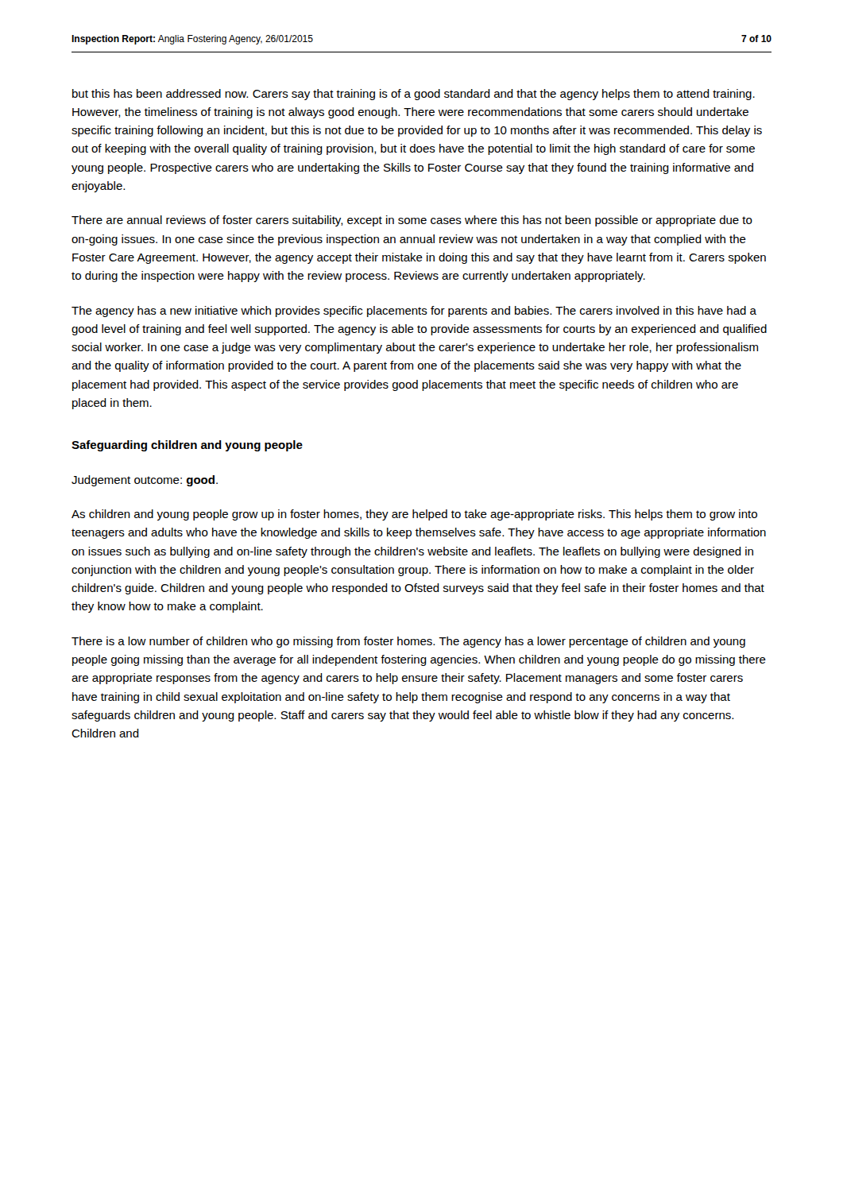Inspection Report: Anglia Fostering Agency, 26/01/2015
7 of 10
but this has been addressed now. Carers say that training is of a good standard and that the agency helps them to attend training. However, the timeliness of training is not always good enough. There were recommendations that some carers should undertake specific training following an incident, but this is not due to be provided for up to 10 months after it was recommended. This delay is out of keeping with the overall quality of training provision, but it does have the potential to limit the high standard of care for some young people. Prospective carers who are undertaking the Skills to Foster Course say that they found the training informative and enjoyable.
There are annual reviews of foster carers suitability, except in some cases where this has not been possible or appropriate due to on-going issues. In one case since the previous inspection an annual review was not undertaken in a way that complied with the Foster Care Agreement. However, the agency accept their mistake in doing this and say that they have learnt from it. Carers spoken to during the inspection were happy with the review process. Reviews are currently undertaken appropriately.
The agency has a new initiative which provides specific placements for parents and babies. The carers involved in this have had a good level of training and feel well supported. The agency is able to provide assessments for courts by an experienced and qualified social worker. In one case a judge was very complimentary about the carer's experience to undertake her role, her professionalism and the quality of information provided to the court. A parent from one of the placements said she was very happy with what the placement had provided. This aspect of the service provides good placements that meet the specific needs of children who are placed in them.
Safeguarding children and young people
Judgement outcome: good.
As children and young people grow up in foster homes, they are helped to take age-appropriate risks. This helps them to grow into teenagers and adults who have the knowledge and skills to keep themselves safe. They have access to age appropriate information on issues such as bullying and on-line safety through the children's website and leaflets. The leaflets on bullying were designed in conjunction with the children and young people's consultation group. There is information on how to make a complaint in the older children's guide. Children and young people who responded to Ofsted surveys said that they feel safe in their foster homes and that they know how to make a complaint.
There is a low number of children who go missing from foster homes. The agency has a lower percentage of children and young people going missing than the average for all independent fostering agencies. When children and young people do go missing there are appropriate responses from the agency and carers to help ensure their safety. Placement managers and some foster carers have training in child sexual exploitation and on-line safety to help them recognise and respond to any concerns in a way that safeguards children and young people. Staff and carers say that they would feel able to whistle blow if they had any concerns. Children and